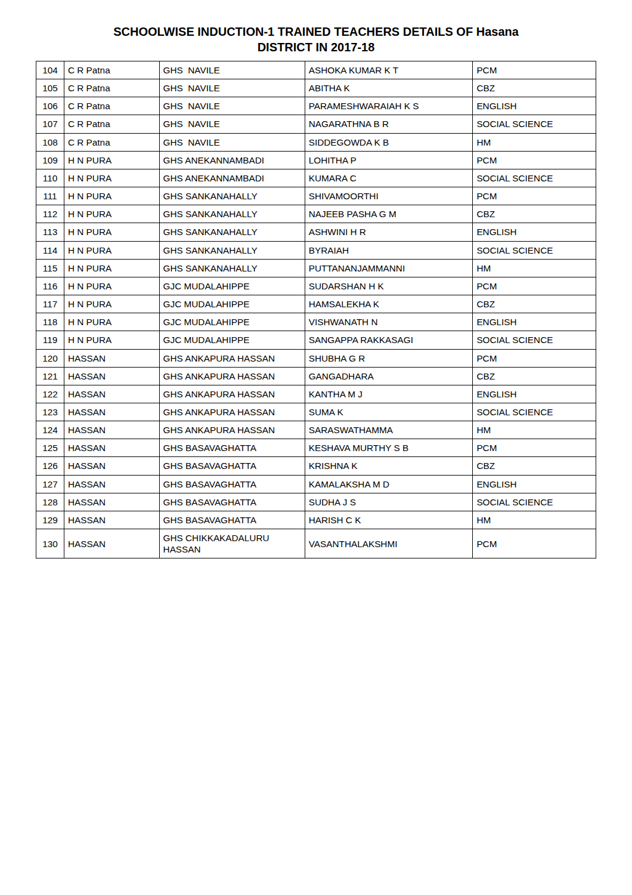SCHOOLWISE INDUCTION-1 TRAINED TEACHERS DETAILS OF Hasana
DISTRICT IN 2017-18
| 104 | C R Patna | GHS NAVILE | ASHOKA KUMAR K T | PCM |
| 105 | C R Patna | GHS NAVILE | ABITHA K | CBZ |
| 106 | C R Patna | GHS NAVILE | PARAMESHWARAIAH K S | ENGLISH |
| 107 | C R Patna | GHS NAVILE | NAGARATHNA B R | SOCIAL SCIENCE |
| 108 | C R Patna | GHS NAVILE | SIDDEGOWDA K B | HM |
| 109 | H N PURA | GHS ANEKANNAMBADI | LOHITHA P | PCM |
| 110 | H N PURA | GHS ANEKANNAMBADI | KUMARA C | SOCIAL SCIENCE |
| 111 | H N PURA | GHS SANKANAHALLY | SHIVAMOORTHI | PCM |
| 112 | H N PURA | GHS SANKANAHALLY | NAJEEB PASHA G M | CBZ |
| 113 | H N PURA | GHS SANKANAHALLY | ASHWINI H R | ENGLISH |
| 114 | H N PURA | GHS SANKANAHALLY | BYRAIAH | SOCIAL SCIENCE |
| 115 | H N PURA | GHS SANKANAHALLY | PUTTANANJAMMANNI | HM |
| 116 | H N PURA | GJC MUDALAHIPPE | SUDARSHAN H K | PCM |
| 117 | H N PURA | GJC MUDALAHIPPE | HAMSALEKHA K | CBZ |
| 118 | H N PURA | GJC MUDALAHIPPE | VISHWANATH N | ENGLISH |
| 119 | H N PURA | GJC MUDALAHIPPE | SANGAPPA RAKKASAGI | SOCIAL SCIENCE |
| 120 | HASSAN | GHS ANKAPURA HASSAN | SHUBHA G R | PCM |
| 121 | HASSAN | GHS ANKAPURA HASSAN | GANGADHARA | CBZ |
| 122 | HASSAN | GHS ANKAPURA HASSAN | KANTHA M J | ENGLISH |
| 123 | HASSAN | GHS ANKAPURA HASSAN | SUMA K | SOCIAL SCIENCE |
| 124 | HASSAN | GHS ANKAPURA HASSAN | SARASWATHAMMA | HM |
| 125 | HASSAN | GHS BASAVAGHATTA | KESHAVA MURTHY S B | PCM |
| 126 | HASSAN | GHS BASAVAGHATTA | KRISHNA K | CBZ |
| 127 | HASSAN | GHS BASAVAGHATTA | KAMALAKSHA M D | ENGLISH |
| 128 | HASSAN | GHS BASAVAGHATTA | SUDHA J S | SOCIAL SCIENCE |
| 129 | HASSAN | GHS BASAVAGHATTA | HARISH C K | HM |
| 130 | HASSAN | GHS CHIKKAKADALURU HASSAN | VASANTHALAKSHMI | PCM |